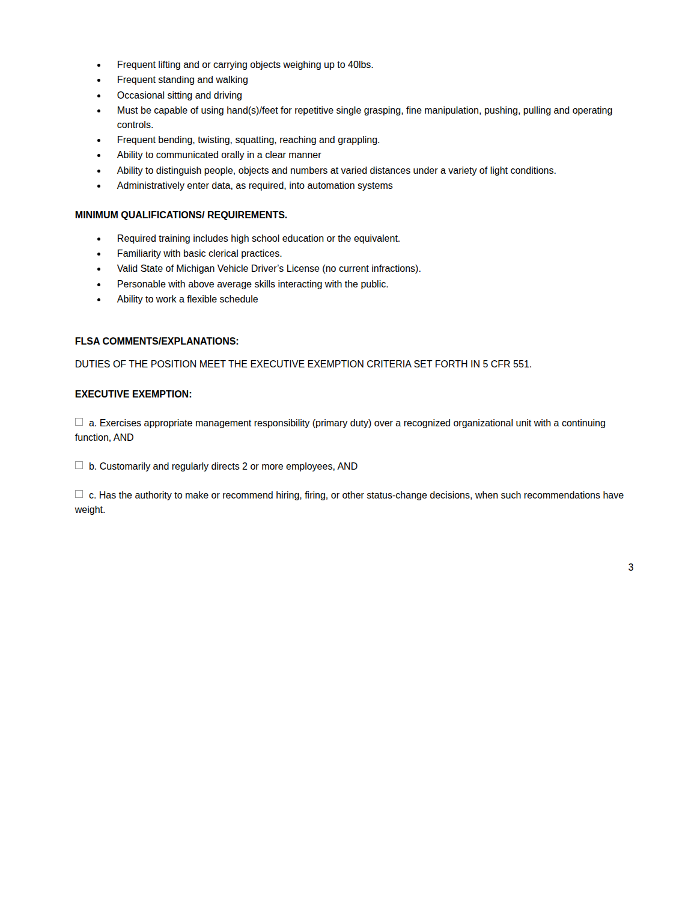Frequent lifting and or carrying objects weighing up to 40lbs.
Frequent standing and walking
Occasional sitting and driving
Must be capable of using hand(s)/feet for repetitive single grasping, fine manipulation, pushing, pulling and operating controls.
Frequent bending, twisting, squatting, reaching and grappling.
Ability to communicated orally in a clear manner
Ability to distinguish people, objects and numbers at varied distances under a variety of light conditions.
Administratively enter data, as required, into automation systems
MINIMUM QUALIFICATIONS/ REQUIREMENTS.
Required training includes high school education or the equivalent.
Familiarity with basic clerical practices.
Valid State of Michigan Vehicle Driver’s License (no current infractions).
Personable with above average skills interacting with the public.
Ability to work a flexible schedule
FLSA COMMENTS/EXPLANATIONS:
DUTIES OF THE POSITION MEET THE EXECUTIVE EXEMPTION CRITERIA SET FORTH IN 5 CFR 551.
EXECUTIVE EXEMPTION:
a. Exercises appropriate management responsibility (primary duty) over a recognized organizational unit with a continuing function, AND
b. Customarily and regularly directs 2 or more employees, AND
c. Has the authority to make or recommend hiring, firing, or other status-change decisions, when such recommendations have weight.
3